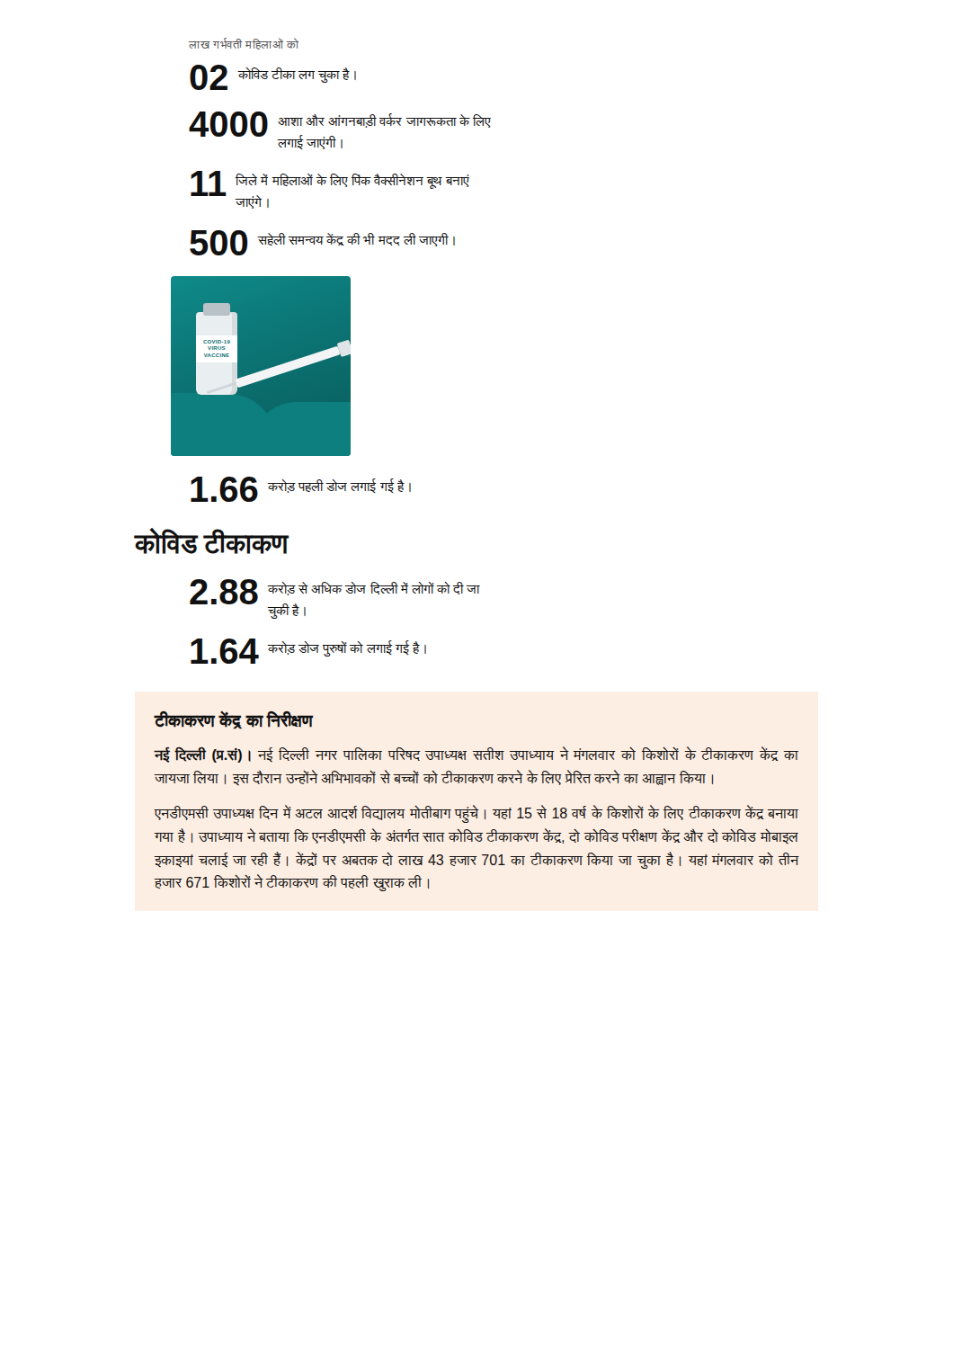लाख गर्भवती महिलाओं को
02
कोविड टीका लग चुका है।
4000
आशा और आंगनबाड़ी वर्कर जागरूकता के लिए लगाई जाएंगी।
11
जिले में महिलाओं के लिए पिंक वैक्सीनेशन बूथ बनाएं जाएंगे।
500
सहेली समन्वय केंद्र की भी मदद ली जाएगी।
COVID-19
VIRUS
VACCINE
1.66
करोड़ पहली डोज लगाई गई है।
कोविड टीकाकण
2.88
करोड़ से अधिक डोज दिल्ली में लोगों को दी जा चुकी है।
1.64
करोड़ डोज पुरुषों को लगाई गई है।
टीकाकरण केंद्र का निरीक्षण
नई दिल्ली (प्र.सं)। नई दिल्ली नगर पालिका परिषद उपाध्यक्ष सतीश उपाध्याय ने मंगलवार को किशोरों के टीकाकरण केंद्र का जायजा लिया। इस दौरान उन्होंने अभिभावकों से बच्चों को टीकाकरण करने के लिए प्रेरित करने का आह्वान किया।
एनडीएमसी उपाध्यक्ष दिन में अटल आदर्श विद्यालय मोतीबाग पहुंचे। यहां 15 से 18 वर्ष के किशोरों के लिए टीकाकरण केंद्र बनाया गया है। उपाध्याय ने बताया कि एनडीएमसी के अंतर्गत सात कोविड टीकाकरण केंद्र, दो कोविड परीक्षण केंद्र और दो कोविड मोबाइल इकाइयां चलाई जा रही हैं। केंद्रों पर अबतक दो लाख 43 हजार 701 का टीकाकरण किया जा चुका है। यहां मंगलवार को तीन हजार 671 किशोरों ने टीकाकरण की पहली खुराक ली।